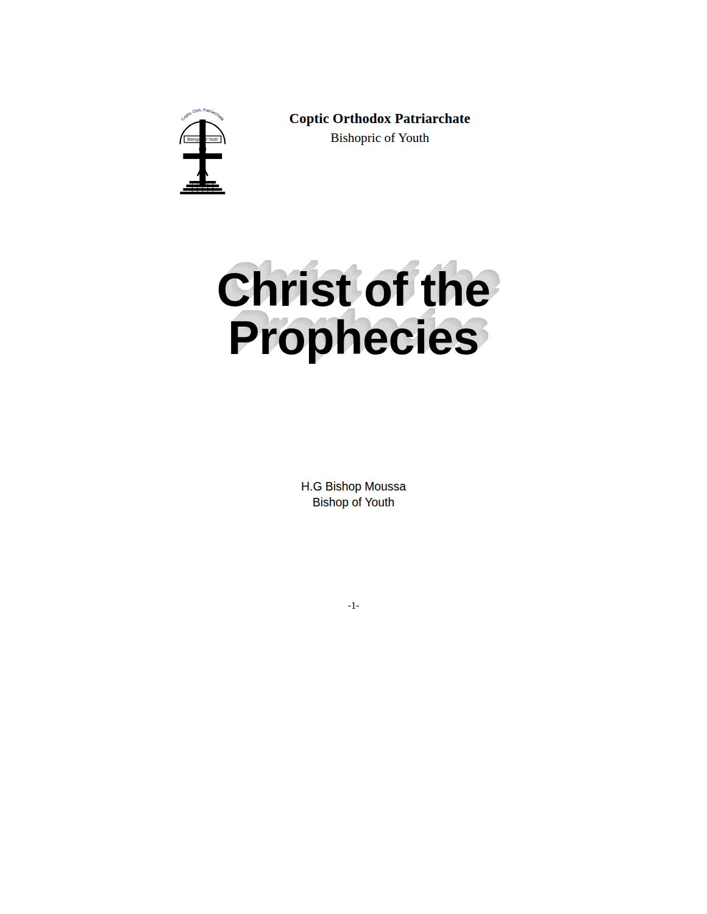Coptic Orth. Patriarchate Bishopric of Youth
Coptic Orthodox Patriarchate
Bishopric of Youth
Christ of the Prophecies
H.G Bishop Moussa
Bishop of Youth
-1-